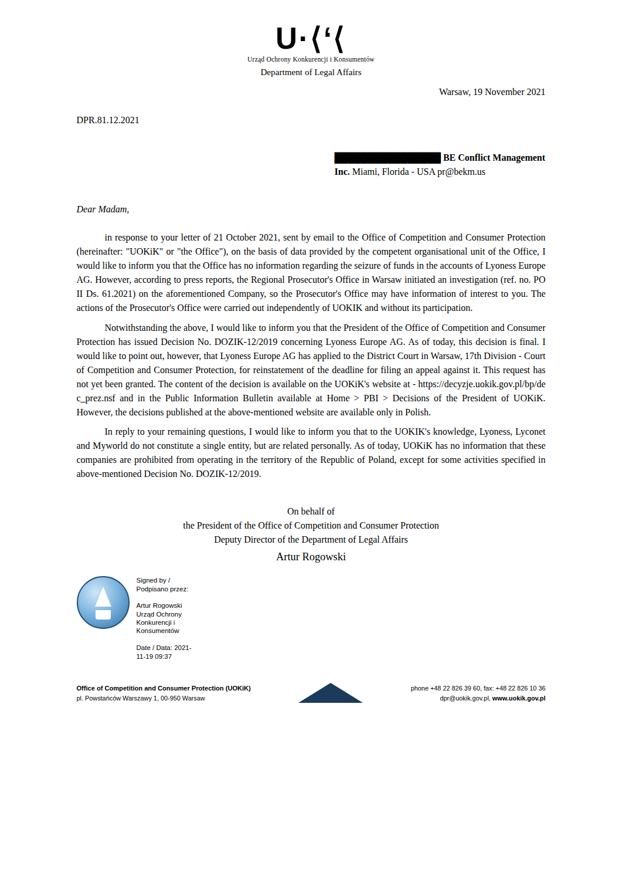U·⟨‘⟨
Urząd Ochrony Konkurencji i Konsumentów
Department of Legal Affairs
Warsaw, 19 November 2021
DPR.81.12.2021
████████████████ BE Conflict Management Inc. Miami, Florida - USA pr@bekm.us
Dear Madam,
in response to your letter of 21 October 2021, sent by email to the Office of Competition and Consumer Protection (hereinafter: "UOKiK" or "the Office"), on the basis of data provided by the competent organisational unit of the Office, I would like to inform you that the Office has no information regarding the seizure of funds in the accounts of Lyoness Europe AG. However, according to press reports, the Regional Prosecutor's Office in Warsaw initiated an investigation (ref. no. PO II Ds. 61.2021) on the aforementioned Company, so the Prosecutor's Office may have information of interest to you. The actions of the Prosecutor's Office were carried out independently of UOKIK and without its participation.
Notwithstanding the above, I would like to inform you that the President of the Office of Competition and Consumer Protection has issued Decision No. DOZIK-12/2019 concerning Lyoness Europe AG. As of today, this decision is final. I would like to point out, however, that Lyoness Europe AG has applied to the District Court in Warsaw, 17th Division - Court of Competition and Consumer Protection, for reinstatement of the deadline for filing an appeal against it. This request has not yet been granted. The content of the decision is available on the UOKiK's website at - https://decyzje.uokik.gov.pl/bp/dec_prez.nsf and in the Public Information Bulletin available at Home > PBI > Decisions of the President of UOKiK. However, the decisions published at the above-mentioned website are available only in Polish.
In reply to your remaining questions, I would like to inform you that to the UOKIK's knowledge, Lyoness, Lyconet and Myworld do not constitute a single entity, but are related personally. As of today, UOKiK has no information that these companies are prohibited from operating in the territory of the Republic of Poland, except for some activities specified in above-mentioned Decision No. DOZIK-12/2019.
On behalf of
the President of the Office of Competition and Consumer Protection
Deputy Director of the Department of Legal Affairs
Artur Rogowski
Signed by /
Podpisano przez:
Artur Rogowski
Urząd Ochrony
Konkurencji i
Konsumentów
Date / Data: 2021-
11-19 09:37
Office of Competition and Consumer Protection (UOKiK)
pl. Powstańców Warszawy 1, 00-950 Warsaw
phone +48 22 826 39 60, fax: +48 22 826 10 36
dpr@uokik.gov.pl, www.uokik.gov.pl